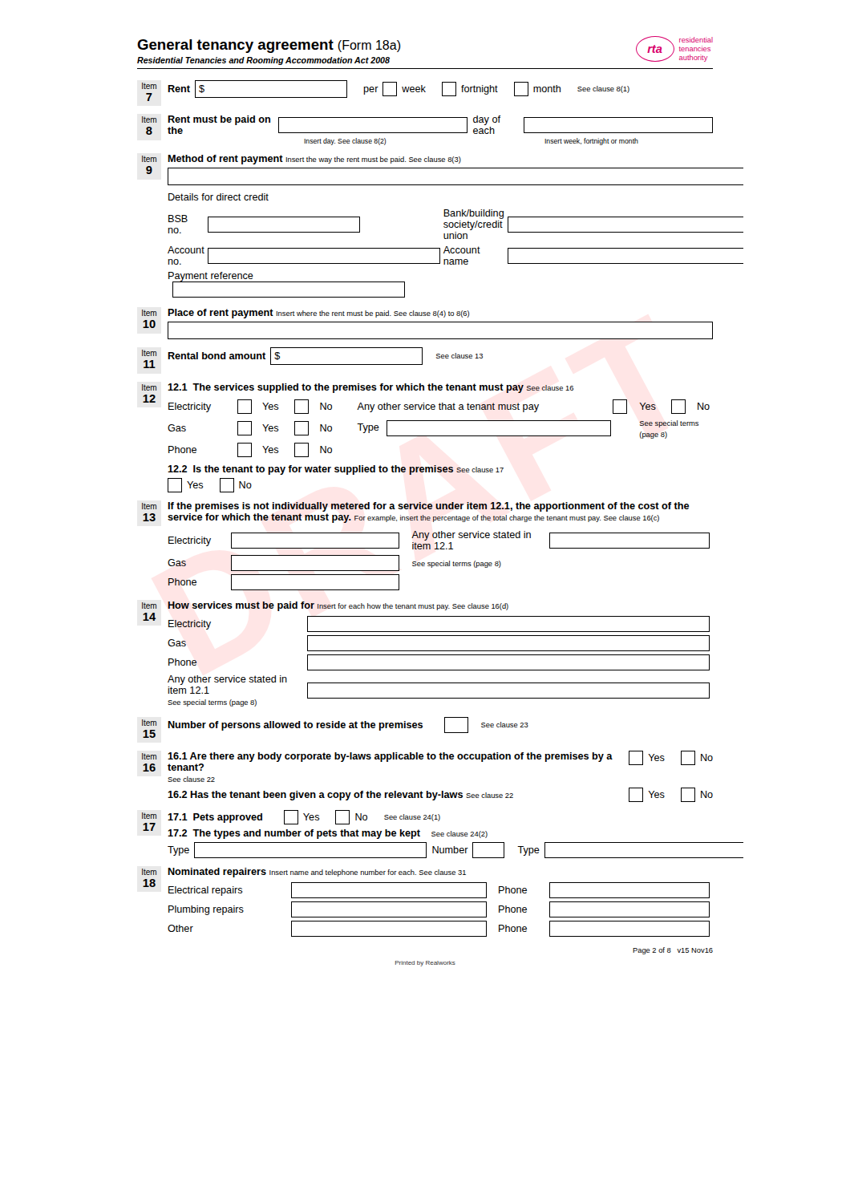DRAFT
General tenancy agreement (Form 18a)
Residential Tenancies and Rooming Accommodation Act 2008
rta
residential
tenancies
authority
Item7
Rent $ per week fortnight month See clause 8(1)
Item8
Rent must be paid on the day of each
Insert day. See clause 8(2) Insert week, fortnight or month
Item9
Method of rent payment Insert the way the rent must be paid. See clause 8(3)
Details for direct credit
| BSB no. | | Bank/building society/credit union | |
| Account no. | | Account name | |
| Payment reference | |
Item10
Place of rent payment Insert where the rent must be paid. See clause 8(4) to 8(6)
Item11
Rental bond amount $ See clause 13
Item12
12.1 The services supplied to the premises for which the tenant must pay See clause 16
| Electricity | | Yes | | No | Any other service that a tenant must pay | | Yes | | No |
| Gas | | Yes | | No | Type | See special terms (page 8) |
| Phone | | Yes | | No | |
12.2 Is the tenant to pay for water supplied to the premises See clause 17
Yes No
Item13
If the premises is not individually metered for a service under item 12.1, the apportionment of the cost of the service for which the tenant must pay. For example, insert the percentage of the total charge the tenant must pay. See clause 16(c)
| Electricity | | Any other service stated in item 12.1 | |
| Gas | | See special terms (page 8) | |
| Phone | | |
Item14
How services must be paid for Insert for each how the tenant must pay. See clause 16(d)
| Electricity | |
| Gas | |
| Phone | |
| Any other service stated in item 12.1 See special terms (page 8) | |
Item15
Number of persons allowed to reside at the premises See clause 23
Item16
16.1 Are there any body corporate by-laws applicable to the occupation of the premises by a tenant?
See clause 22
Yes No
16.2 Has the tenant been given a copy of the relevant by-laws See clause 22
Yes No
Item17
17.1 Pets approved Yes No See clause 24(1)
17.2 The types and number of pets that may be kept See clause 24(2)
Type Number Type Number
Item18
Nominated repairers Insert name and telephone number for each. See clause 31
| Electrical repairs | | Phone | |
| Plumbing repairs | | Phone | |
| Other | | Phone | |
Page 2 of 8 v15 Nov16
Printed by Realworks